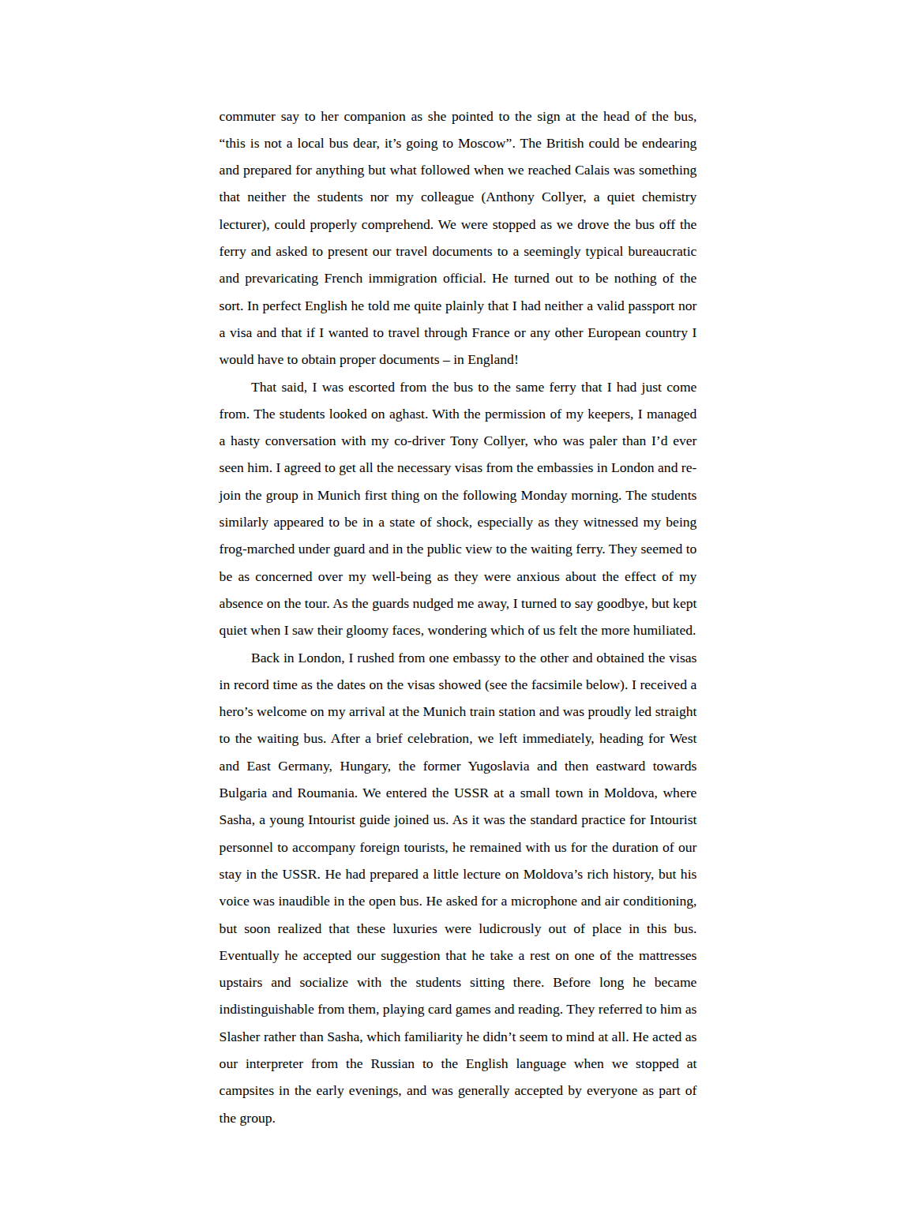commuter say to her companion as she pointed to the sign at the head of the bus, “this is not a local bus dear, it’s going to Moscow”. The British could be endearing and prepared for anything but what followed when we reached Calais was something that neither the students nor my colleague (Anthony Collyer, a quiet chemistry lecturer), could properly comprehend. We were stopped as we drove the bus off the ferry and asked to present our travel documents to a seemingly typical bureaucratic and prevaricating French immigration official. He turned out to be nothing of the sort. In perfect English he told me quite plainly that I had neither a valid passport nor a visa and that if I wanted to travel through France or any other European country I would have to obtain proper documents – in England!
That said, I was escorted from the bus to the same ferry that I had just come from. The students looked on aghast. With the permission of my keepers, I managed a hasty conversation with my co-driver Tony Collyer, who was paler than I’d ever seen him. I agreed to get all the necessary visas from the embassies in London and re-join the group in Munich first thing on the following Monday morning. The students similarly appeared to be in a state of shock, especially as they witnessed my being frog-marched under guard and in the public view to the waiting ferry. They seemed to be as concerned over my well-being as they were anxious about the effect of my absence on the tour. As the guards nudged me away, I turned to say goodbye, but kept quiet when I saw their gloomy faces, wondering which of us felt the more humiliated.
Back in London, I rushed from one embassy to the other and obtained the visas in record time as the dates on the visas showed (see the facsimile below). I received a hero’s welcome on my arrival at the Munich train station and was proudly led straight to the waiting bus. After a brief celebration, we left immediately, heading for West and East Germany, Hungary, the former Yugoslavia and then eastward towards Bulgaria and Roumania. We entered the USSR at a small town in Moldova, where Sasha, a young Intourist guide joined us. As it was the standard practice for Intourist personnel to accompany foreign tourists, he remained with us for the duration of our stay in the USSR. He had prepared a little lecture on Moldova’s rich history, but his voice was inaudible in the open bus. He asked for a microphone and air conditioning, but soon realized that these luxuries were ludicrously out of place in this bus. Eventually he accepted our suggestion that he take a rest on one of the mattresses upstairs and socialize with the students sitting there. Before long he became indistinguishable from them, playing card games and reading. They referred to him as Slasher rather than Sasha, which familiarity he didn’t seem to mind at all. He acted as our interpreter from the Russian to the English language when we stopped at campsites in the early evenings, and was generally accepted by everyone as part of the group.